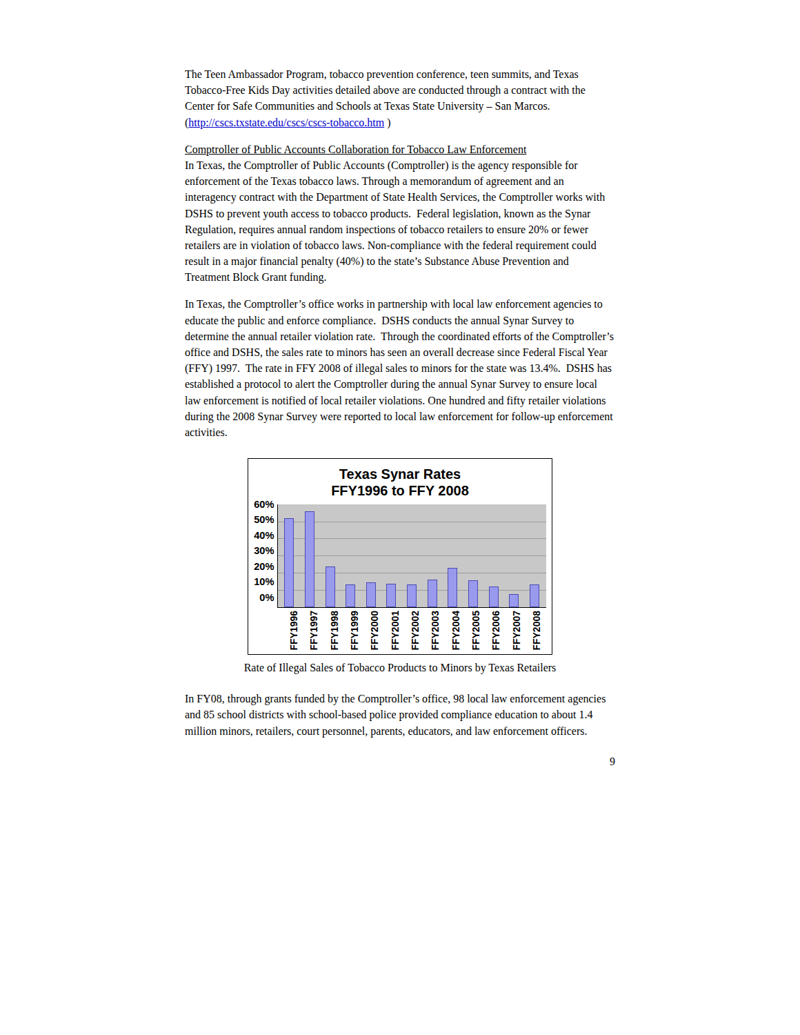The Teen Ambassador Program, tobacco prevention conference, teen summits, and Texas Tobacco-Free Kids Day activities detailed above are conducted through a contract with the Center for Safe Communities and Schools at Texas State University – San Marcos. (http://cscs.txstate.edu/cscs/cscs-tobacco.htm )
Comptroller of Public Accounts Collaboration for Tobacco Law Enforcement
In Texas, the Comptroller of Public Accounts (Comptroller) is the agency responsible for enforcement of the Texas tobacco laws. Through a memorandum of agreement and an interagency contract with the Department of State Health Services, the Comptroller works with DSHS to prevent youth access to tobacco products. Federal legislation, known as the Synar Regulation, requires annual random inspections of tobacco retailers to ensure 20% or fewer retailers are in violation of tobacco laws. Non-compliance with the federal requirement could result in a major financial penalty (40%) to the state’s Substance Abuse Prevention and Treatment Block Grant funding.
In Texas, the Comptroller’s office works in partnership with local law enforcement agencies to educate the public and enforce compliance. DSHS conducts the annual Synar Survey to determine the annual retailer violation rate. Through the coordinated efforts of the Comptroller’s office and DSHS, the sales rate to minors has seen an overall decrease since Federal Fiscal Year (FFY) 1997. The rate in FFY 2008 of illegal sales to minors for the state was 13.4%. DSHS has established a protocol to alert the Comptroller during the annual Synar Survey to ensure local law enforcement is notified of local retailer violations. One hundred and fifty retailer violations during the 2008 Synar Survey were reported to local law enforcement for follow-up enforcement activities.
Texas Synar Rates
FFY1996 to FFY 2008
60% 50% 40% 30% 20% 10% 0%
FFY1996 FFY1997 FFY1998 FFY1999 FFY2000 FFY2001 FFY2002 FFY2003 FFY2004 FFY2005 FFY2006 FFY2007 FFY2008
Rate of Illegal Sales of Tobacco Products to Minors by Texas Retailers
In FY08, through grants funded by the Comptroller’s office, 98 local law enforcement agencies and 85 school districts with school-based police provided compliance education to about 1.4 million minors, retailers, court personnel, parents, educators, and law enforcement officers.
9